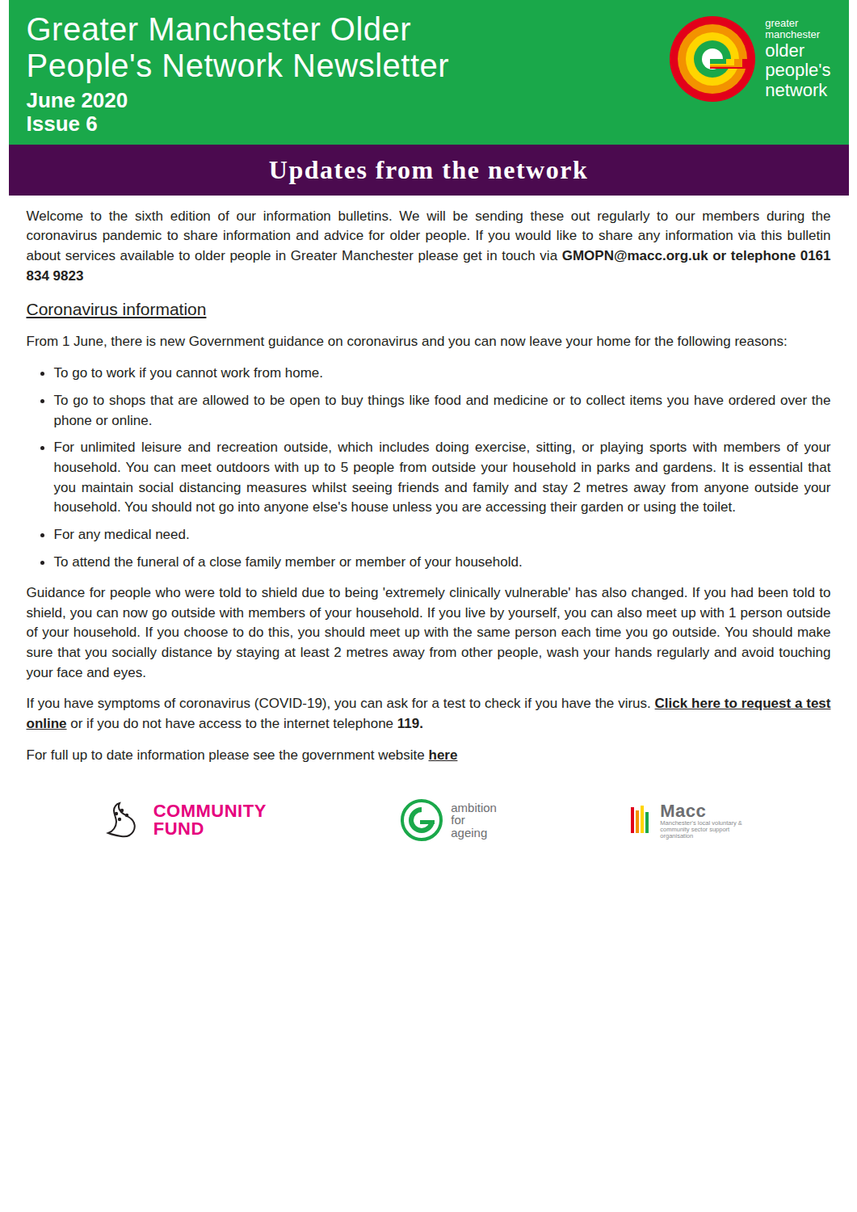Greater Manchester Older
People's Network Newsletter
June 2020 Issue 6
greater manchester older people's network
Updates from the network
Welcome to the sixth edition of our information bulletins. We will be sending these out regularly to our members during the coronavirus pandemic to share information and advice for older people. If you would like to share any information via this bulletin about services available to older people in Greater Manchester please get in touch via GMOPN@macc.org.uk or telephone 0161 834 9823
Coronavirus information
From 1 June, there is new Government guidance on coronavirus and you can now leave your home for the following reasons:
To go to work if you cannot work from home.
To go to shops that are allowed to be open to buy things like food and medicine or to collect items you have ordered over the phone or online.
For unlimited leisure and recreation outside, which includes doing exercise, sitting, or playing sports with members of your household. You can meet outdoors with up to 5 people from outside your household in parks and gardens. It is essential that you maintain social distancing measures whilst seeing friends and family and stay 2 metres away from anyone outside your household. You should not go into anyone else's house unless you are accessing their garden or using the toilet.
For any medical need.
To attend the funeral of a close family member or member of your household.
Guidance for people who were told to shield due to being 'extremely clinically vulnerable' has also changed. If you had been told to shield, you can now go outside with members of your household. If you live by yourself, you can also meet up with 1 person outside of your household. If you choose to do this, you should meet up with the same person each time you go outside. You should make sure that you socially distance by staying at least 2 metres away from other people, wash your hands regularly and avoid touching your face and eyes.
If you have symptoms of coronavirus (COVID-19), you can ask for a test to check if you have the virus. Click here to request a test online or if you do not have access to the internet telephone 119.
For full up to date information please see the government website here
COMMUNITYFUND
ambition
for
ageing
Macc Manchester's local voluntary & community sector support organisation